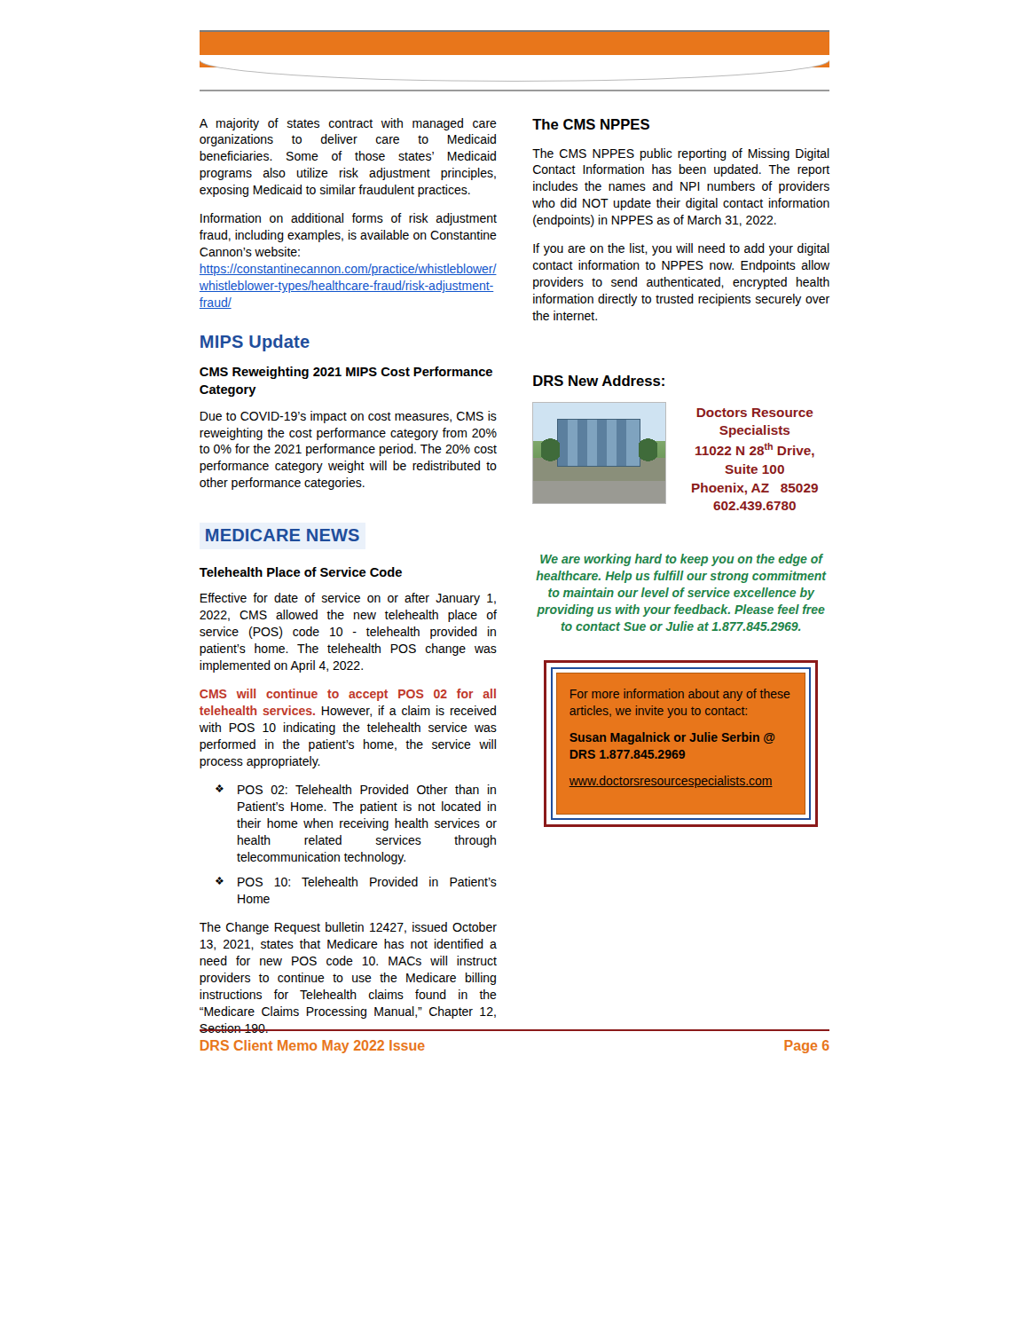A majority of states contract with managed care organizations to deliver care to Medicaid beneficiaries. Some of those states’ Medicaid programs also utilize risk adjustment principles, exposing Medicaid to similar fraudulent practices.
Information on additional forms of risk adjustment fraud, including examples, is available on Constantine Cannon’s website:
https://constantinecannon.com/practice/whistleblower/whistleblower-types/healthcare-fraud/risk-adjustment-fraud/
MIPS Update
CMS Reweighting 2021 MIPS Cost Performance Category
Due to COVID-19’s impact on cost measures, CMS is reweighting the cost performance category from 20% to 0% for the 2021 performance period. The 20% cost performance category weight will be redistributed to other performance categories.
MEDICARE NEWS
Telehealth Place of Service Code
Effective for date of service on or after January 1, 2022, CMS allowed the new telehealth place of service (POS) code 10 - telehealth provided in patient’s home. The telehealth POS change was implemented on April 4, 2022.
CMS will continue to accept POS 02 for all telehealth services. However, if a claim is received with POS 10 indicating the telehealth service was performed in the patient’s home, the service will process appropriately.
POS 02: Telehealth Provided Other than in Patient’s Home. The patient is not located in their home when receiving health services or health related services through telecommunication technology.
POS 10: Telehealth Provided in Patient’s Home
The Change Request bulletin 12427, issued October 13, 2021, states that Medicare has not identified a need for new POS code 10. MACs will instruct providers to continue to use the Medicare billing instructions for Telehealth claims found in the “Medicare Claims Processing Manual,” Chapter 12, Section 190.
The CMS NPPES
The CMS NPPES public reporting of Missing Digital Contact Information has been updated. The report includes the names and NPI numbers of providers who did NOT update their digital contact information (endpoints) in NPPES as of March 31, 2022.
If you are on the list, you will need to add your digital contact information to NPPES now. Endpoints allow providers to send authenticated, encrypted health information directly to trusted recipients securely over the internet.
DRS New Address:
Doctors Resource
Specialists
11022 N 28th Drive,
Suite 100
Phoenix, AZ 85029
602.439.6780
We are working hard to keep you on the edge of healthcare. Help us fulfill our strong commitment to maintain our level of service excellence by providing us with your feedback. Please feel free to contact Sue or Julie at 1.877.845.2969.
For more information about any of these articles, we invite you to contact:
Susan Magalnick or Julie Serbin @
DRS 1.877.845.2969
www.doctorsresourcespecialists.com
DRS Client Memo May 2022 Issue
Page 6